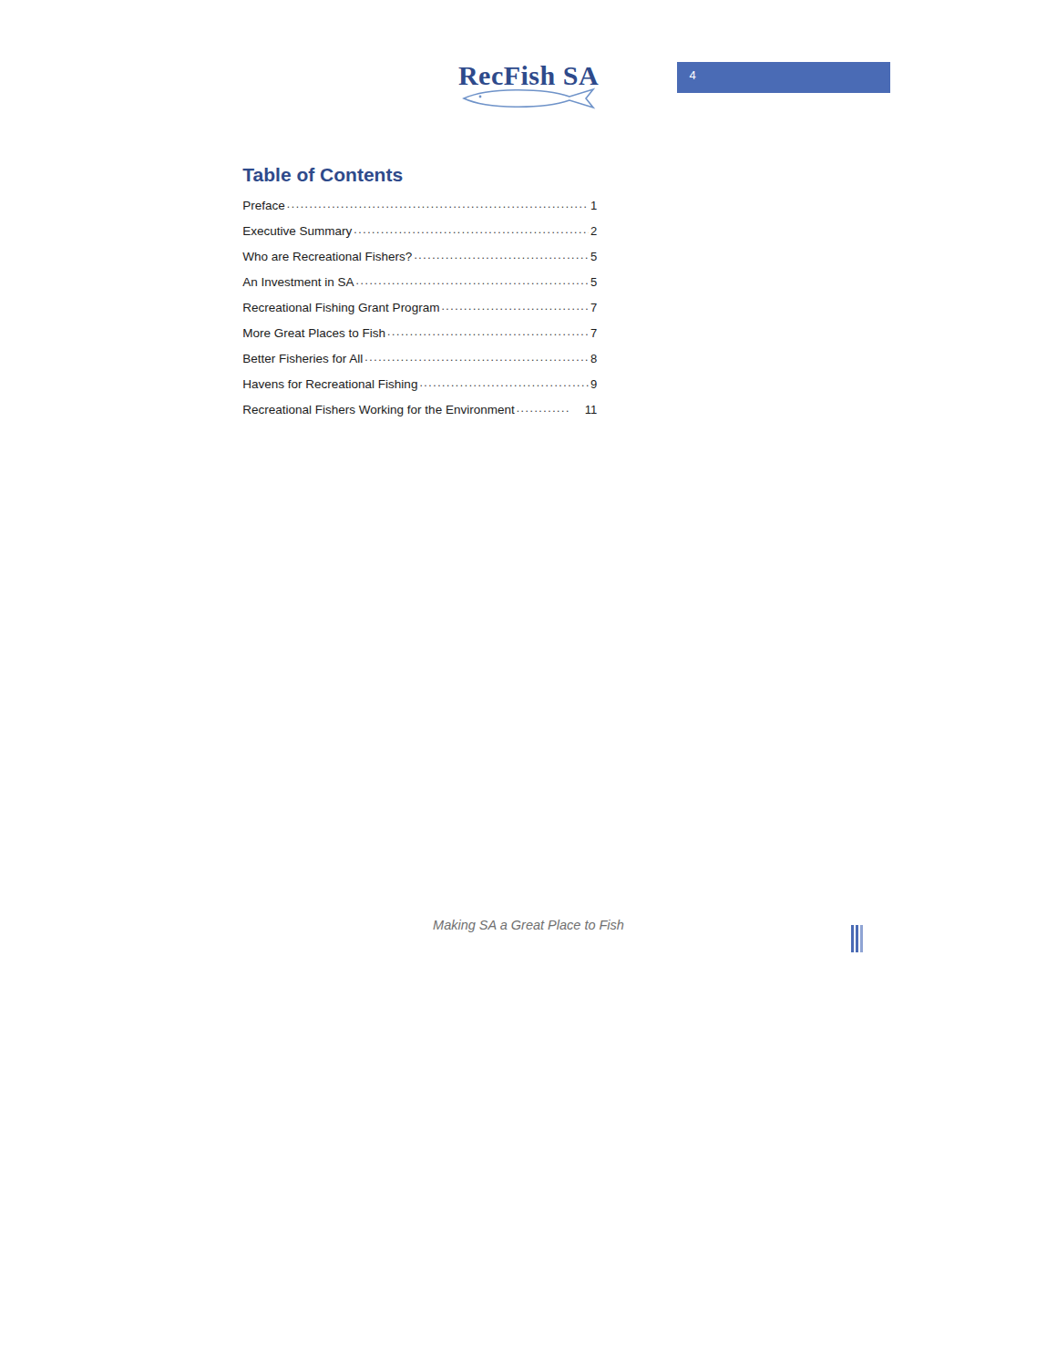4
RecFish SA
Table of Contents
Preface .................................................................................. 1
Executive Summary ........................................................... 2
Who are Recreational Fishers? ............................................ 5
An Investment in SA ............................................................ 5
Recreational Fishing Grant Program .................................... 7
More Great Places to Fish .................................................... 7
Better Fisheries for All ......................................................... 8
Havens for Recreational Fishing .......................................... 9
Recreational Fishers Working for the Environment ............ 11
Making SA a Great Place to Fish